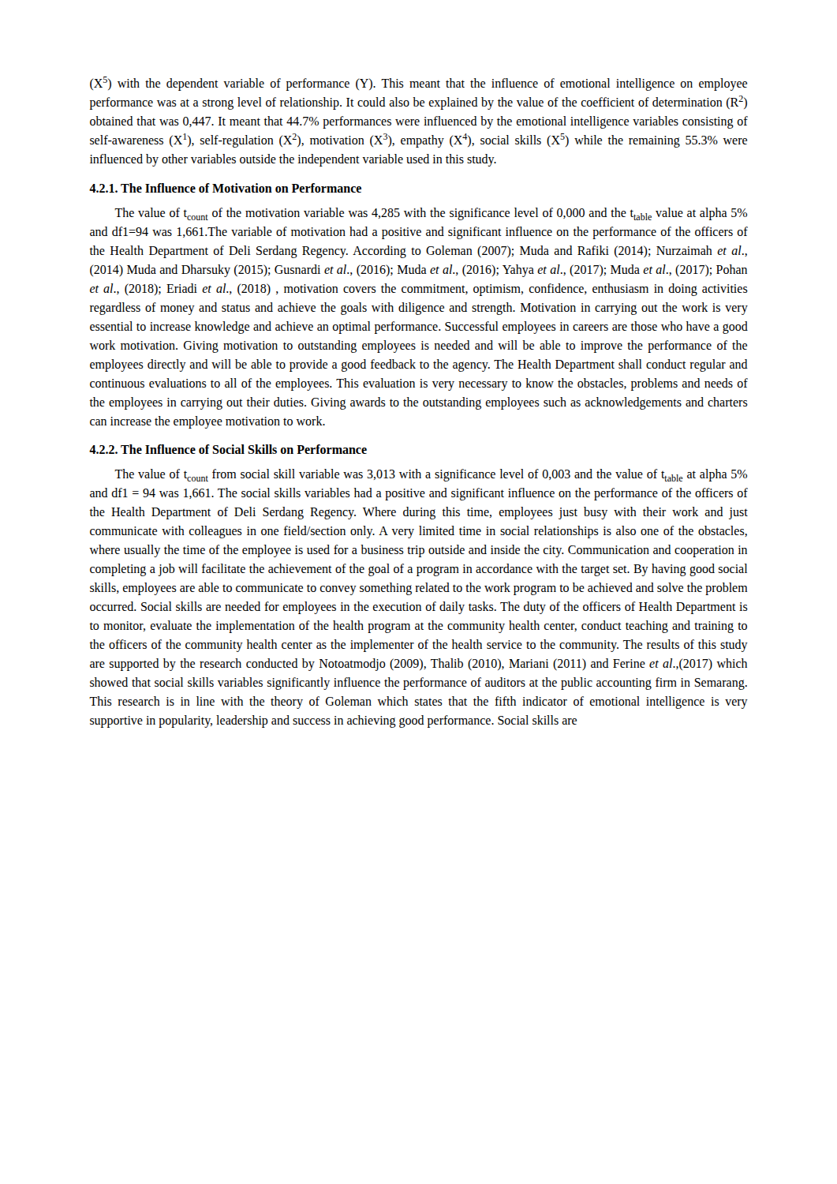(X5) with the dependent variable of performance (Y). This meant that the influence of emotional intelligence on employee performance was at a strong level of relationship. It could also be explained by the value of the coefficient of determination (R2) obtained that was 0,447. It meant that 44.7% performances were influenced by the emotional intelligence variables consisting of self-awareness (X1), self-regulation (X2), motivation (X3), empathy (X4), social skills (X5) while the remaining 55.3% were influenced by other variables outside the independent variable used in this study.
4.2.1. The Influence of Motivation on Performance
The value of tcount of the motivation variable was 4,285 with the significance level of 0,000 and the ttable value at alpha 5% and df1=94 was 1,661.The variable of motivation had a positive and significant influence on the performance of the officers of the Health Department of Deli Serdang Regency. According to Goleman (2007); Muda and Rafiki (2014); Nurzaimah et al., (2014) Muda and Dharsuky (2015); Gusnardi et al., (2016); Muda et al., (2016); Yahya et al., (2017); Muda et al., (2017); Pohan et al., (2018); Eriadi et al., (2018) , motivation covers the commitment, optimism, confidence, enthusiasm in doing activities regardless of money and status and achieve the goals with diligence and strength. Motivation in carrying out the work is very essential to increase knowledge and achieve an optimal performance. Successful employees in careers are those who have a good work motivation. Giving motivation to outstanding employees is needed and will be able to improve the performance of the employees directly and will be able to provide a good feedback to the agency. The Health Department shall conduct regular and continuous evaluations to all of the employees. This evaluation is very necessary to know the obstacles, problems and needs of the employees in carrying out their duties. Giving awards to the outstanding employees such as acknowledgements and charters can increase the employee motivation to work.
4.2.2. The Influence of Social Skills on Performance
The value of tcount from social skill variable was 3,013 with a significance level of 0,003 and the value of ttable at alpha 5% and df1 = 94 was 1,661. The social skills variables had a positive and significant influence on the performance of the officers of the Health Department of Deli Serdang Regency. Where during this time, employees just busy with their work and just communicate with colleagues in one field/section only. A very limited time in social relationships is also one of the obstacles, where usually the time of the employee is used for a business trip outside and inside the city. Communication and cooperation in completing a job will facilitate the achievement of the goal of a program in accordance with the target set. By having good social skills, employees are able to communicate to convey something related to the work program to be achieved and solve the problem occurred. Social skills are needed for employees in the execution of daily tasks. The duty of the officers of Health Department is to monitor, evaluate the implementation of the health program at the community health center, conduct teaching and training to the officers of the community health center as the implementer of the health service to the community. The results of this study are supported by the research conducted by Notoatmodjo (2009), Thalib (2010), Mariani (2011) and Ferine et al.,(2017) which showed that social skills variables significantly influence the performance of auditors at the public accounting firm in Semarang. This research is in line with the theory of Goleman which states that the fifth indicator of emotional intelligence is very supportive in popularity, leadership and success in achieving good performance. Social skills are